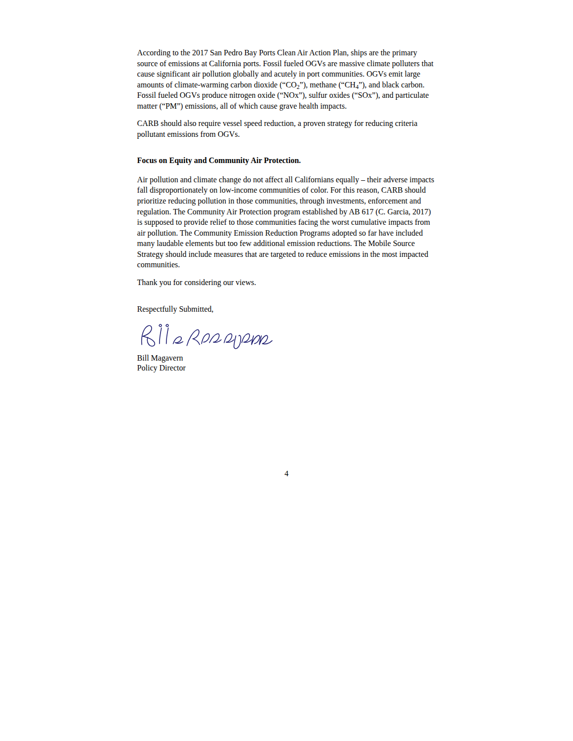According to the 2017 San Pedro Bay Ports Clean Air Action Plan, ships are the primary source of emissions at California ports. Fossil fueled OGVs are massive climate polluters that cause significant air pollution globally and acutely in port communities. OGVs emit large amounts of climate-warming carbon dioxide (“CO2”), methane (“CH4”), and black carbon. Fossil fueled OGVs produce nitrogen oxide (“NOx”), sulfur oxides (“SOx”), and particulate matter (“PM”) emissions, all of which cause grave health impacts.
CARB should also require vessel speed reduction, a proven strategy for reducing criteria pollutant emissions from OGVs.
Focus on Equity and Community Air Protection.
Air pollution and climate change do not affect all Californians equally – their adverse impacts fall disproportionately on low-income communities of color. For this reason, CARB should prioritize reducing pollution in those communities, through investments, enforcement and regulation. The Community Air Protection program established by AB 617 (C. Garcia, 2017) is supposed to provide relief to those communities facing the worst cumulative impacts from air pollution. The Community Emission Reduction Programs adopted so far have included many laudable elements but too few additional emission reductions. The Mobile Source Strategy should include measures that are targeted to reduce emissions in the most impacted communities.
Thank you for considering our views.
Respectfully Submitted,
Bill Magavern
Policy Director
4